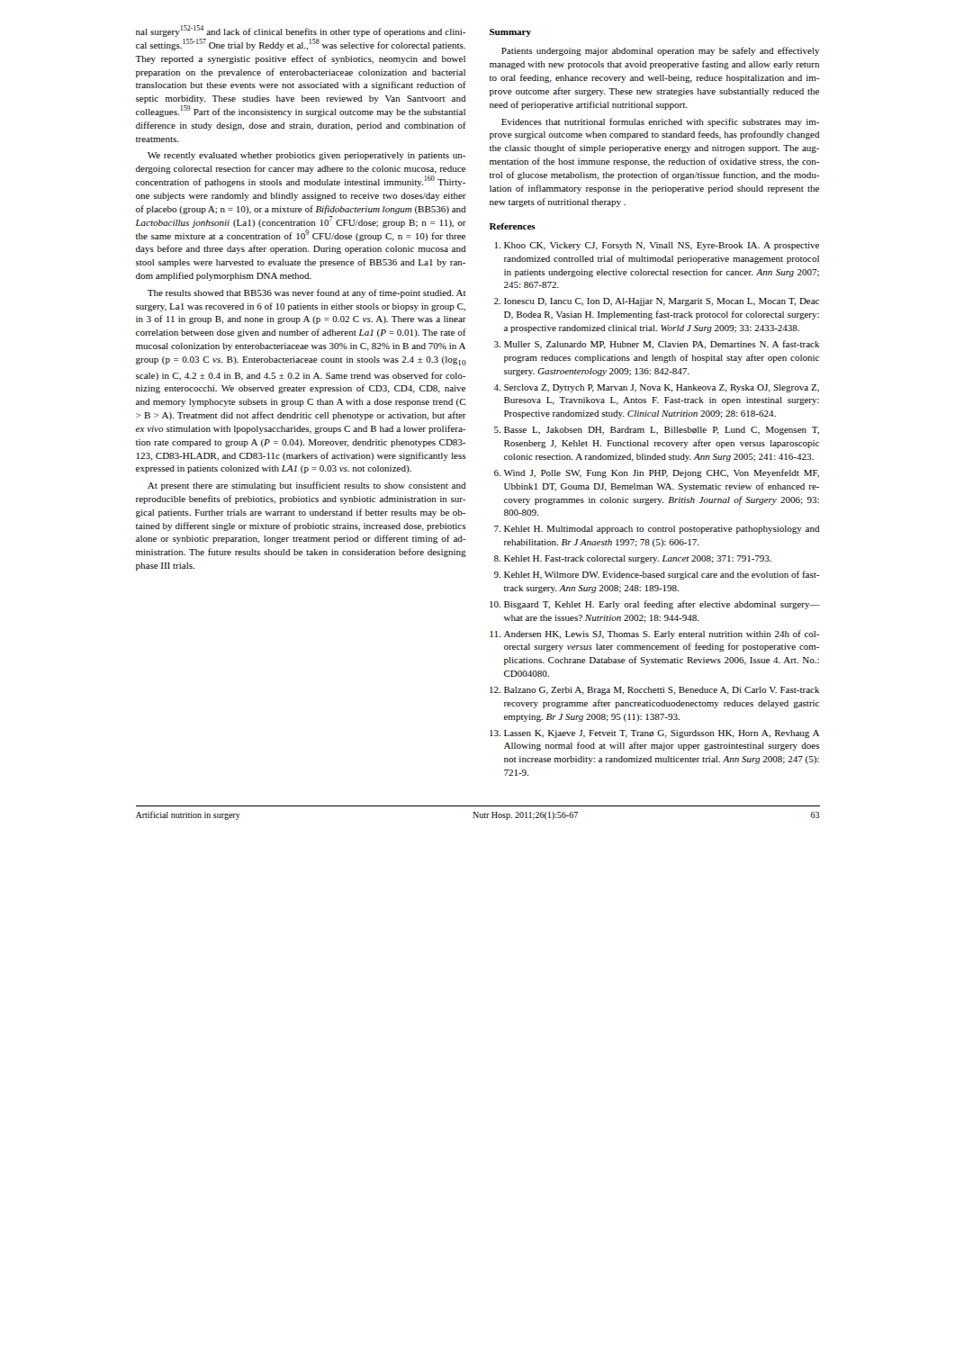nal surgery152-154 and lack of clinical benefits in other type of operations and clinical settings.155-157 One trial by Reddy et al.,158 was selective for colorectal patients. They reported a synergistic positive effect of synbiotics, neomycin and bowel preparation on the prevalence of enterobacteriaceae colonization and bacterial translocation but these events were not associated with a significant reduction of septic morbidity. These studies have been reviewed by Van Santvoort and colleagues.159 Part of the inconsistency in surgical outcome may be the substantial difference in study design, dose and strain, duration, period and combination of treatments.
We recently evaluated whether probiotics given perioperatively in patients undergoing colorectal resection for cancer may adhere to the colonic mucosa, reduce concentration of pathogens in stools and modulate intestinal immunity.160 Thirty-one subjects were randomly and blindly assigned to receive two doses/day either of placebo (group A; n = 10), or a mixture of Bifidobacterium longum (BB536) and Lactobacillus jonhsonii (La1) (concentration 107 CFU/dose; group B; n = 11), or the same mixture at a concentration of 109 CFU/dose (group C, n = 10) for three days before and three days after operation. During operation colonic mucosa and stool samples were harvested to evaluate the presence of BB536 and La1 by random amplified polymorphism DNA method.
The results showed that BB536 was never found at any of time-point studied. At surgery, La1 was recovered in 6 of 10 patients in either stools or biopsy in group C, in 3 of 11 in group B, and none in group A (p = 0.02 C vs. A). There was a linear correlation between dose given and number of adherent La1 (P = 0.01). The rate of mucosal colonization by enterobacteriaceae was 30% in C, 82% in B and 70% in A group (p = 0.03 C vs. B). Enterobacteriaceae count in stools was 2.4 ± 0.3 (log10 scale) in C, 4.2 ± 0.4 in B, and 4.5 ± 0.2 in A. Same trend was observed for colonizing enterococchi. We observed greater expression of CD3, CD4, CD8, naive and memory lymphocyte subsets in group C than A with a dose response trend (C > B > A). Treatment did not affect dendritic cell phenotype or activation, but after ex vivo stimulation with lpopolysaccharides, groups C and B had a lower proliferation rate compared to group A (P = 0.04). Moreover, dendritic phenotypes CD83-123, CD83-HLADR, and CD83-11c (markers of activation) were significantly less expressed in patients colonized with LA1 (p = 0.03 vs. not colonized).
At present there are stimulating but insufficient results to show consistent and reproducible benefits of prebiotics, probiotics and synbiotic administration in surgical patients. Further trials are warrant to understand if better results may be obtained by different single or mixture of probiotic strains, increased dose, prebiotics alone or synbiotic preparation, longer treatment period or different timing of administration. The future results should be taken in consideration before designing phase III trials.
Summary
Patients undergoing major abdominal operation may be safely and effectively managed with new protocols that avoid preoperative fasting and allow early return to oral feeding, enhance recovery and well-being, reduce hospitalization and improve outcome after surgery. These new strategies have substantially reduced the need of perioperative artificial nutritional support.
Evidences that nutritional formulas enriched with specific substrates may improve surgical outcome when compared to standard feeds, has profoundly changed the classic thought of simple perioperative energy and nitrogen support. The augmentation of the host immune response, the reduction of oxidative stress, the control of glucose metabolism, the protection of organ/tissue function, and the modulation of inflammatory response in the perioperative period should represent the new targets of nutritional therapy .
References
Khoo CK, Vickery CJ, Forsyth N, Vinall NS, Eyre-Brook IA. A prospective randomized controlled trial of multimodal perioperative management protocol in patients undergoing elective colorectal resection for cancer. Ann Surg 2007; 245: 867-872.
Ionescu D, Iancu C, Ion D, Al-Hajjar N, Margarit S, Mocan L, Mocan T, Deac D, Bodea R, Vasian H. Implementing fast-track protocol for colorectal surgery: a prospective randomized clinical trial. World J Surg 2009; 33: 2433-2438.
Muller S, Zalunardo MP, Hubner M, Clavien PA, Demartines N. A fast-track program reduces complications and length of hospital stay after open colonic surgery. Gastroenterology 2009; 136: 842-847.
Serclova Z, Dytrych P, Marvan J, Nova K, Hankeova Z, Ryska OJ, Slegrova Z, Buresova L, Travnikova L, Antos F. Fast-track in open intestinal surgery: Prospective randomized study. Clinical Nutrition 2009; 28: 618-624.
Basse L, Jakobsen DH, Bardram L, Billesbølle P, Lund C, Mogensen T, Rosenberg J, Kehlet H. Functional recovery after open versus laparoscopic colonic resection. A randomized, blinded study. Ann Surg 2005; 241: 416-423.
Wind J, Polle SW, Fung Kon Jin PHP, Dejong CHC, Von Meyenfeldt MF, Ubbink1 DT, Gouma DJ, Bemelman WA. Systematic review of enhanced recovery programmes in colonic surgery. British Journal of Surgery 2006; 93: 800-809.
Kehlet H. Multimodal approach to control postoperative pathophysiology and rehabilitation. Br J Anaesth 1997; 78 (5): 606-17.
Kehlet H. Fast-track colorectal surgery. Lancet 2008; 371: 791-793.
Kehlet H, Wilmore DW. Evidence-based surgical care and the evolution of fast-track surgery. Ann Surg 2008; 248: 189-198.
Bisgaard T, Kehlet H. Early oral feeding after elective abdominal surgery—what are the issues? Nutrition 2002; 18: 944-948.
Andersen HK, Lewis SJ, Thomas S. Early enteral nutrition within 24h of colorectal surgery versus later commencement of feeding for postoperative complications. Cochrane Database of Systematic Reviews 2006, Issue 4. Art. No.: CD004080.
Balzano G, Zerbi A, Braga M, Rocchetti S, Beneduce A, Di Carlo V. Fast-track recovery programme after pancreaticoduodenectomy reduces delayed gastric emptying. Br J Surg 2008; 95 (11): 1387-93.
Lassen K, Kjaeve J, Fetveit T, Tranø G, Sigurdsson HK, Horn A, Revhaug A Allowing normal food at will after major upper gastrointestinal surgery does not increase morbidity: a randomized multicenter trial. Ann Surg 2008; 247 (5): 721-9.
Artificial nutrition in surgery
Nutr Hosp. 2011;26(1):56-67
63